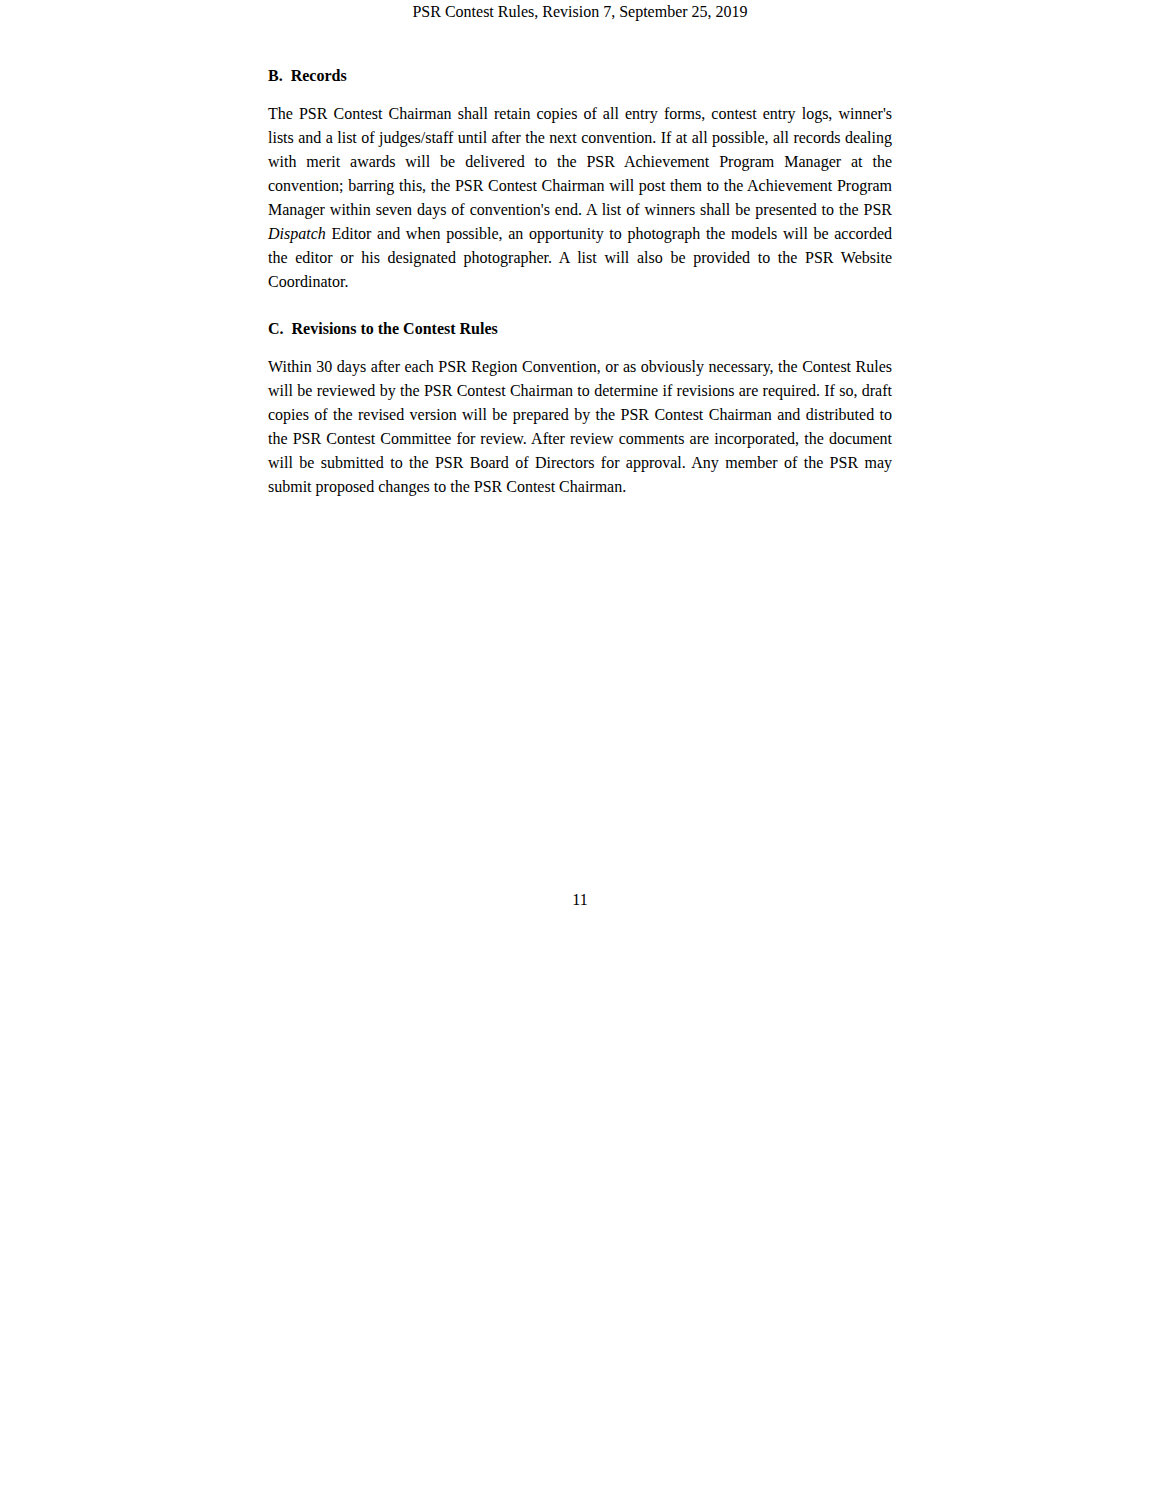PSR Contest Rules, Revision 7, September 25, 2019
B. Records
The PSR Contest Chairman shall retain copies of all entry forms, contest entry logs, winner's lists and a list of judges/staff until after the next convention. If at all possible, all records dealing with merit awards will be delivered to the PSR Achievement Program Manager at the convention; barring this, the PSR Contest Chairman will post them to the Achievement Program Manager within seven days of convention's end. A list of winners shall be presented to the PSR Dispatch Editor and when possible, an opportunity to photograph the models will be accorded the editor or his designated photographer. A list will also be provided to the PSR Website Coordinator.
C. Revisions to the Contest Rules
Within 30 days after each PSR Region Convention, or as obviously necessary, the Contest Rules will be reviewed by the PSR Contest Chairman to determine if revisions are required. If so, draft copies of the revised version will be prepared by the PSR Contest Chairman and distributed to the PSR Contest Committee for review. After review comments are incorporated, the document will be submitted to the PSR Board of Directors for approval. Any member of the PSR may submit proposed changes to the PSR Contest Chairman.
11